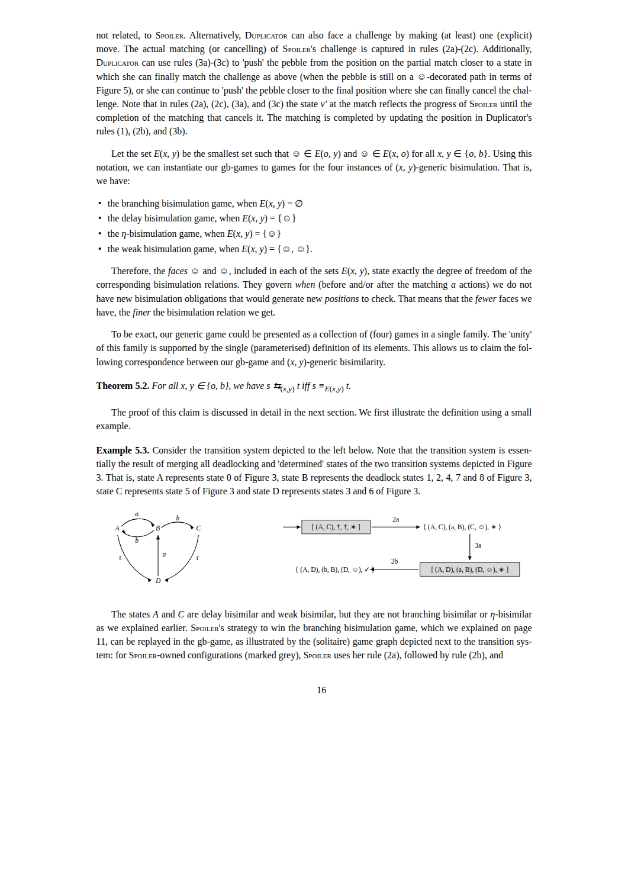not related, to Spoiler. Alternatively, Duplicator can also face a challenge by making (at least) one (explicit) move. The actual matching (or cancelling) of Spoiler's challenge is captured in rules (2a)-(2c). Additionally, Duplicator can use rules (3a)-(3c) to 'push' the pebble from the position on the partial match closer to a state in which she can finally match the challenge as above (when the pebble is still on a ☺-decorated path in terms of Figure 5), or she can continue to 'push' the pebble closer to the final position where she can finally cancel the challenge. Note that in rules (2a), (2c), (3a), and (3c) the state v′ at the match reflects the progress of Spoiler until the completion of the matching that cancels it. The matching is completed by updating the position in Duplicator's rules (1), (2b), and (3b).
Let the set E(x, y) be the smallest set such that ☺ ∈ E(o, y) and ☺ ∈ E(x, o) for all x, y ∈ {o, b}. Using this notation, we can instantiate our gb-games to games for the four instances of (x, y)-generic bisimulation. That is, we have:
the branching bisimulation game, when E(x, y) = ∅
the delay bisimulation game, when E(x, y) = {☺}
the η-bisimulation game, when E(x, y) = {☺}
the weak bisimulation game, when E(x, y) = {☺, ☺}.
Therefore, the faces ☺ and ☺, included in each of the sets E(x, y), state exactly the degree of freedom of the corresponding bisimulation relations. They govern when (before and/or after the matching a actions) we do not have new bisimulation obligations that would generate new positions to check. That means that the fewer faces we have, the finer the bisimulation relation we get.
To be exact, our generic game could be presented as a collection of (four) games in a single family. The 'unity' of this family is supported by the single (parameterised) definition of its elements. This allows us to claim the following correspondence between our gb-game and (x, y)-generic bisimilarity.
Theorem 5.2. For all x, y ∈ {o, b}, we have s ⇆(x,y) t iff s ≡E(x,y) t.
The proof of this claim is discussed in detail in the next section. We first illustrate the definition using a small example.
Example 5.3. Consider the transition system depicted to the left below. Note that the transition system is essentially the result of merging all deadlocking and 'determined' states of the two transition systems depicted in Figure 3. That is, state A represents state 0 of Figure 3, state B represents the deadlock states 1, 2, 4, 7 and 8 of Figure 3, state C represents state 5 of Figure 3 and state D represents states 3 and 6 of Figure 3.
A B C D a b b τ a τ [ (A, C), †, †, ∗ ] 2a ⟨ (A, C), (a, B), (C, ☺), ∗ ⟩ 3a [ (A, D), (a, B), (D, ☺), ∗ ] 2b ⟨ (A, D), (b, B), (D, ☺), ✓ ⟩
The states A and C are delay bisimilar and weak bisimilar, but they are not branching bisimilar or η-bisimilar as we explained earlier. Spoiler's strategy to win the branching bisimulation game, which we explained on page 11, can be replayed in the gb-game, as illustrated by the (solitaire) game graph depicted next to the transition system: for Spoiler-owned configurations (marked grey), Spoiler uses her rule (2a), followed by rule (2b), and
16